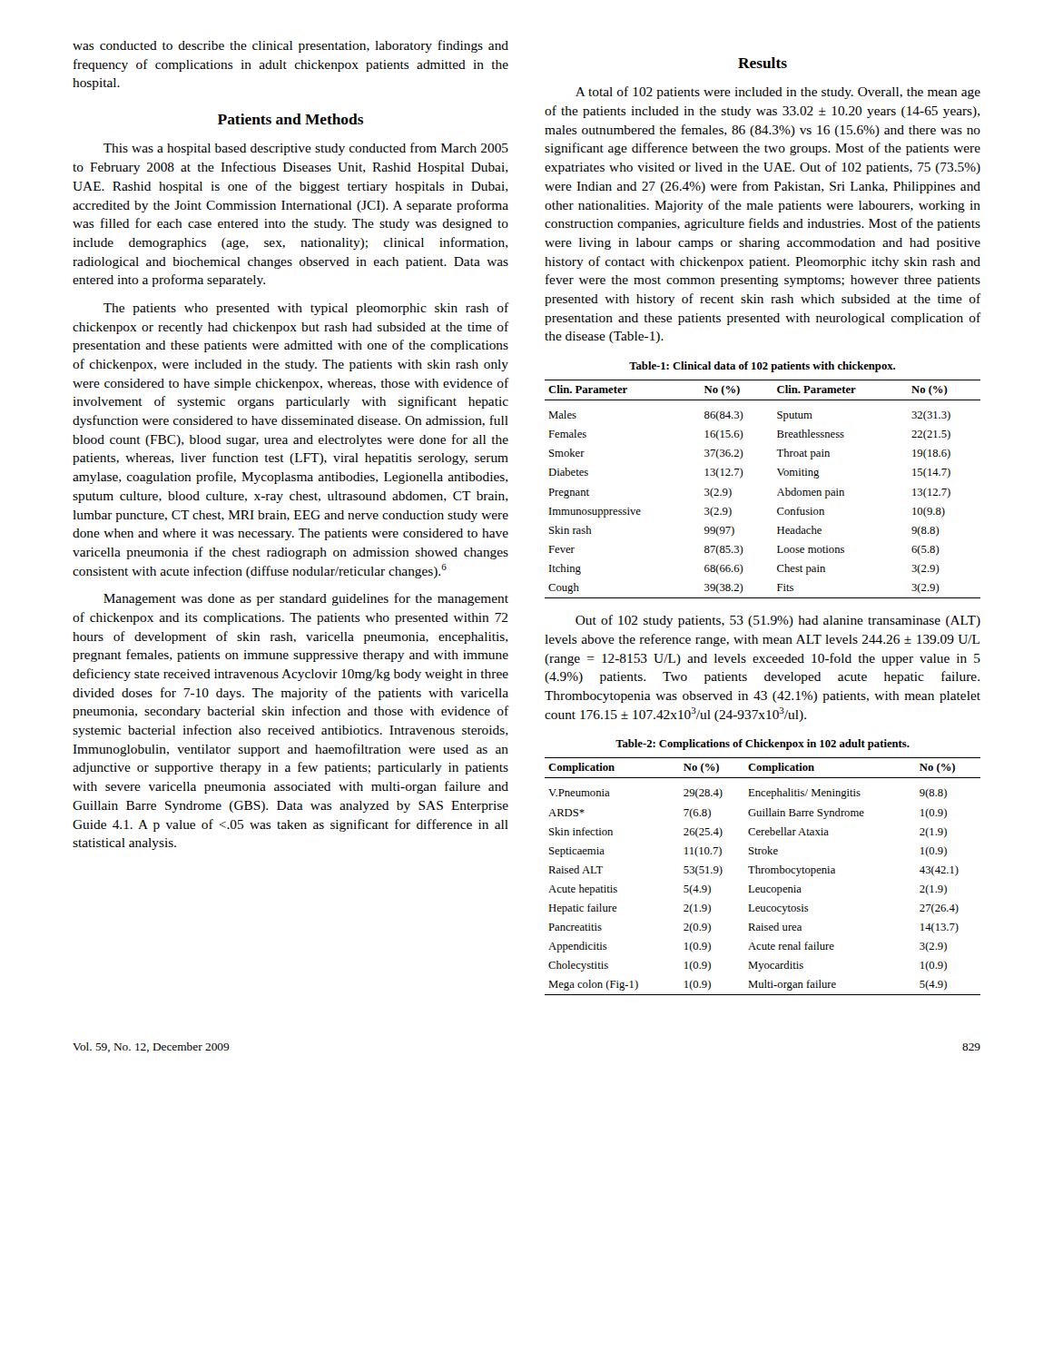was conducted to describe the clinical presentation, laboratory findings and frequency of complications in adult chickenpox patients admitted in the hospital.
Patients and Methods
This was a hospital based descriptive study conducted from March 2005 to February 2008 at the Infectious Diseases Unit, Rashid Hospital Dubai, UAE. Rashid hospital is one of the biggest tertiary hospitals in Dubai, accredited by the Joint Commission International (JCI). A separate proforma was filled for each case entered into the study. The study was designed to include demographics (age, sex, nationality); clinical information, radiological and biochemical changes observed in each patient. Data was entered into a proforma separately.
The patients who presented with typical pleomorphic skin rash of chickenpox or recently had chickenpox but rash had subsided at the time of presentation and these patients were admitted with one of the complications of chickenpox, were included in the study. The patients with skin rash only were considered to have simple chickenpox, whereas, those with evidence of involvement of systemic organs particularly with significant hepatic dysfunction were considered to have disseminated disease. On admission, full blood count (FBC), blood sugar, urea and electrolytes were done for all the patients, whereas, liver function test (LFT), viral hepatitis serology, serum amylase, coagulation profile, Mycoplasma antibodies, Legionella antibodies, sputum culture, blood culture, x-ray chest, ultrasound abdomen, CT brain, lumbar puncture, CT chest, MRI brain, EEG and nerve conduction study were done when and where it was necessary. The patients were considered to have varicella pneumonia if the chest radiograph on admission showed changes consistent with acute infection (diffuse nodular/reticular changes).6
Management was done as per standard guidelines for the management of chickenpox and its complications. The patients who presented within 72 hours of development of skin rash, varicella pneumonia, encephalitis, pregnant females, patients on immune suppressive therapy and with immune deficiency state received intravenous Acyclovir 10mg/kg body weight in three divided doses for 7-10 days. The majority of the patients with varicella pneumonia, secondary bacterial skin infection and those with evidence of systemic bacterial infection also received antibiotics. Intravenous steroids, Immunoglobulin, ventilator support and haemofiltration were used as an adjunctive or supportive therapy in a few patients; particularly in patients with severe varicella pneumonia associated with multi-organ failure and Guillain Barre Syndrome (GBS). Data was analyzed by SAS Enterprise Guide 4.1. A p value of <.05 was taken as significant for difference in all statistical analysis.
Results
A total of 102 patients were included in the study. Overall, the mean age of the patients included in the study was 33.02 ± 10.20 years (14-65 years), males outnumbered the females, 86 (84.3%) vs 16 (15.6%) and there was no significant age difference between the two groups. Most of the patients were expatriates who visited or lived in the UAE. Out of 102 patients, 75 (73.5%) were Indian and 27 (26.4%) were from Pakistan, Sri Lanka, Philippines and other nationalities. Majority of the male patients were labourers, working in construction companies, agriculture fields and industries. Most of the patients were living in labour camps or sharing accommodation and had positive history of contact with chickenpox patient. Pleomorphic itchy skin rash and fever were the most common presenting symptoms; however three patients presented with history of recent skin rash which subsided at the time of presentation and these patients presented with neurological complication of the disease (Table-1).
Table-1: Clinical data of 102 patients with chickenpox.
| Clin. Parameter | No (%) | Clin. Parameter | No (%) |
| --- | --- | --- | --- |
| Males | 86(84.3) | Sputum | 32(31.3) |
| Females | 16(15.6) | Breathlessness | 22(21.5) |
| Smoker | 37(36.2) | Throat pain | 19(18.6) |
| Diabetes | 13(12.7) | Vomiting | 15(14.7) |
| Pregnant | 3(2.9) | Abdomen pain | 13(12.7) |
| Immunosuppressive | 3(2.9) | Confusion | 10(9.8) |
| Skin rash | 99(97) | Headache | 9(8.8) |
| Fever | 87(85.3) | Loose motions | 6(5.8) |
| Itching | 68(66.6) | Chest pain | 3(2.9) |
| Cough | 39(38.2) | Fits | 3(2.9) |
Out of 102 study patients, 53 (51.9%) had alanine transaminase (ALT) levels above the reference range, with mean ALT levels 244.26 ± 139.09 U/L (range = 12-8153 U/L) and levels exceeded 10-fold the upper value in 5 (4.9%) patients. Two patients developed acute hepatic failure. Thrombocytopenia was observed in 43 (42.1%) patients, with mean platelet count 176.15 ± 107.42x103/ul (24-937x103/ul).
Table-2: Complications of Chickenpox in 102 adult patients.
| Complication | No (%) | Complication | No (%) |
| --- | --- | --- | --- |
| V.Pneumonia | 29(28.4) | Encephalitis/ Meningitis | 9(8.8) |
| ARDS* | 7(6.8) | Guillain Barre Syndrome | 1(0.9) |
| Skin infection | 26(25.4) | Cerebellar Ataxia | 2(1.9) |
| Septicaemia | 11(10.7) | Stroke | 1(0.9) |
| Raised ALT | 53(51.9) | Thrombocytopenia | 43(42.1) |
| Acute hepatitis | 5(4.9) | Leucopenia | 2(1.9) |
| Hepatic failure | 2(1.9) | Leucocytosis | 27(26.4) |
| Pancreatitis | 2(0.9) | Raised urea | 14(13.7) |
| Appendicitis | 1(0.9) | Acute renal failure | 3(2.9) |
| Cholecystitis | 1(0.9) | Myocarditis | 1(0.9) |
| Mega colon (Fig-1) | 1(0.9) | Multi-organ failure | 5(4.9) |
Vol. 59, No. 12, December 2009
829